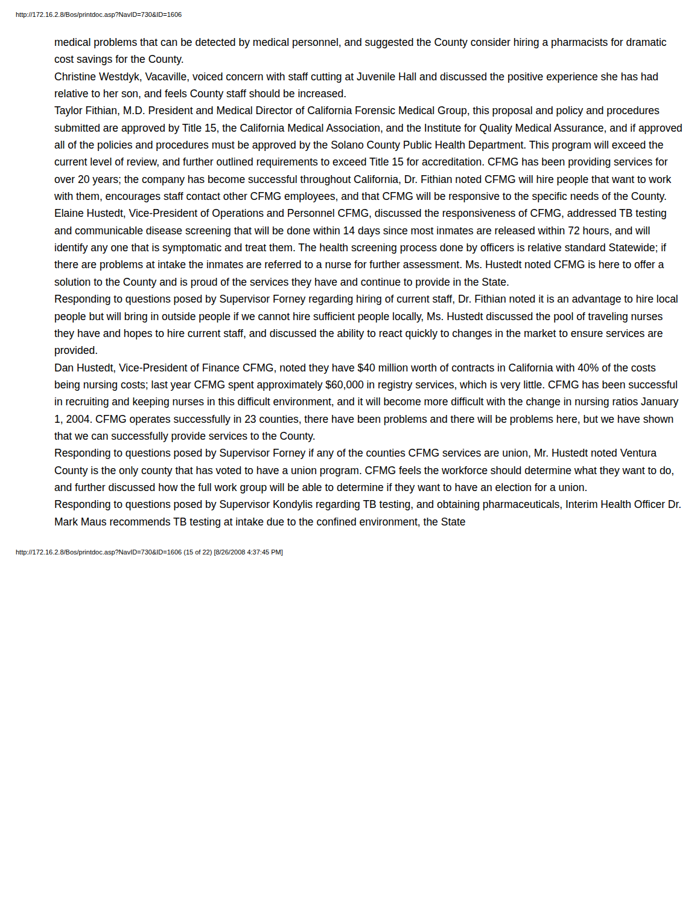http://172.16.2.8/Bos/printdoc.asp?NavID=730&ID=1606
medical problems that can be detected by medical personnel, and suggested the County consider hiring a pharmacists for dramatic cost savings for the County.
Christine Westdyk, Vacaville, voiced concern with staff cutting at Juvenile Hall and discussed the positive experience she has had relative to her son, and feels County staff should be increased.
Taylor Fithian, M.D. President and Medical Director of California Forensic Medical Group, this proposal and policy and procedures submitted are approved by Title 15, the California Medical Association, and the Institute for Quality Medical Assurance, and if approved all of the policies and procedures must be approved by the Solano County Public Health Department. This program will exceed the current level of review, and further outlined requirements to exceed Title 15 for accreditation. CFMG has been providing services for over 20 years; the company has become successful throughout California, Dr. Fithian noted CFMG will hire people that want to work with them, encourages staff contact other CFMG employees, and that CFMG will be responsive to the specific needs of the County.
Elaine Hustedt, Vice-President of Operations and Personnel CFMG, discussed the responsiveness of CFMG, addressed TB testing and communicable disease screening that will be done within 14 days since most inmates are released within 72 hours, and will identify any one that is symptomatic and treat them. The health screening process done by officers is relative standard Statewide; if there are problems at intake the inmates are referred to a nurse for further assessment. Ms. Hustedt noted CFMG is here to offer a solution to the County and is proud of the services they have and continue to provide in the State.
Responding to questions posed by Supervisor Forney regarding hiring of current staff, Dr. Fithian noted it is an advantage to hire local people but will bring in outside people if we cannot hire sufficient people locally, Ms. Hustedt discussed the pool of traveling nurses they have and hopes to hire current staff, and discussed the ability to react quickly to changes in the market to ensure services are provided.
Dan Hustedt, Vice-President of Finance CFMG, noted they have $40 million worth of contracts in California with 40% of the costs being nursing costs; last year CFMG spent approximately $60,000 in registry services, which is very little. CFMG has been successful in recruiting and keeping nurses in this difficult environment, and it will become more difficult with the change in nursing ratios January 1, 2004. CFMG operates successfully in 23 counties, there have been problems and there will be problems here, but we have shown that we can successfully provide services to the County.
Responding to questions posed by Supervisor Forney if any of the counties CFMG services are union, Mr. Hustedt noted Ventura County is the only county that has voted to have a union program. CFMG feels the workforce should determine what they want to do, and further discussed how the full work group will be able to determine if they want to have an election for a union.
Responding to questions posed by Supervisor Kondylis regarding TB testing, and obtaining pharmaceuticals, Interim Health Officer Dr. Mark Maus recommends TB testing at intake due to the confined environment, the State
http://172.16.2.8/Bos/printdoc.asp?NavID=730&ID=1606 (15 of 22) [8/26/2008 4:37:45 PM]